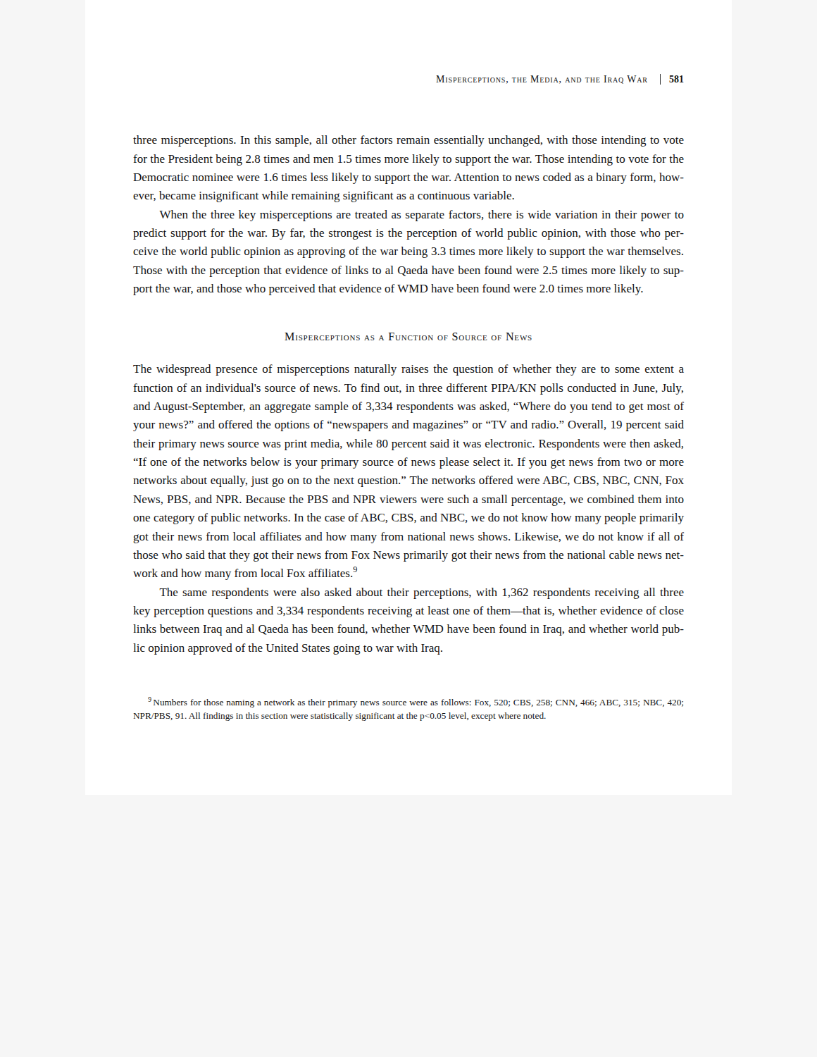Misperceptions, the Media, and the Iraq War 581
three misperceptions. In this sample, all other factors remain essentially unchanged, with those intending to vote for the President being 2.8 times and men 1.5 times more likely to support the war. Those intending to vote for the Democratic nominee were 1.6 times less likely to support the war. Attention to news coded as a binary form, however, became insignificant while remaining significant as a continuous variable.
When the three key misperceptions are treated as separate factors, there is wide variation in their power to predict support for the war. By far, the strongest is the perception of world public opinion, with those who perceive the world public opinion as approving of the war being 3.3 times more likely to support the war themselves. Those with the perception that evidence of links to al Qaeda have been found were 2.5 times more likely to support the war, and those who perceived that evidence of WMD have been found were 2.0 times more likely.
Misperceptions as a Function of Source of News
The widespread presence of misperceptions naturally raises the question of whether they are to some extent a function of an individual's source of news. To find out, in three different PIPA/KN polls conducted in June, July, and August-September, an aggregate sample of 3,334 respondents was asked, “Where do you tend to get most of your news?” and offered the options of “newspapers and magazines” or “TV and radio.” Overall, 19 percent said their primary news source was print media, while 80 percent said it was electronic. Respondents were then asked, “If one of the networks below is your primary source of news please select it. If you get news from two or more networks about equally, just go on to the next question.” The networks offered were ABC, CBS, NBC, CNN, Fox News, PBS, and NPR. Because the PBS and NPR viewers were such a small percentage, we combined them into one category of public networks. In the case of ABC, CBS, and NBC, we do not know how many people primarily got their news from local affiliates and how many from national news shows. Likewise, we do not know if all of those who said that they got their news from Fox News primarily got their news from the national cable news network and how many from local Fox affiliates.9
The same respondents were also asked about their perceptions, with 1,362 respondents receiving all three key perception questions and 3,334 respondents receiving at least one of them—that is, whether evidence of close links between Iraq and al Qaeda has been found, whether WMD have been found in Iraq, and whether world public opinion approved of the United States going to war with Iraq.
9 Numbers for those naming a network as their primary news source were as follows: Fox, 520; CBS, 258; CNN, 466; ABC, 315; NBC, 420; NPR/PBS, 91. All findings in this section were statistically significant at the p<0.05 level, except where noted.